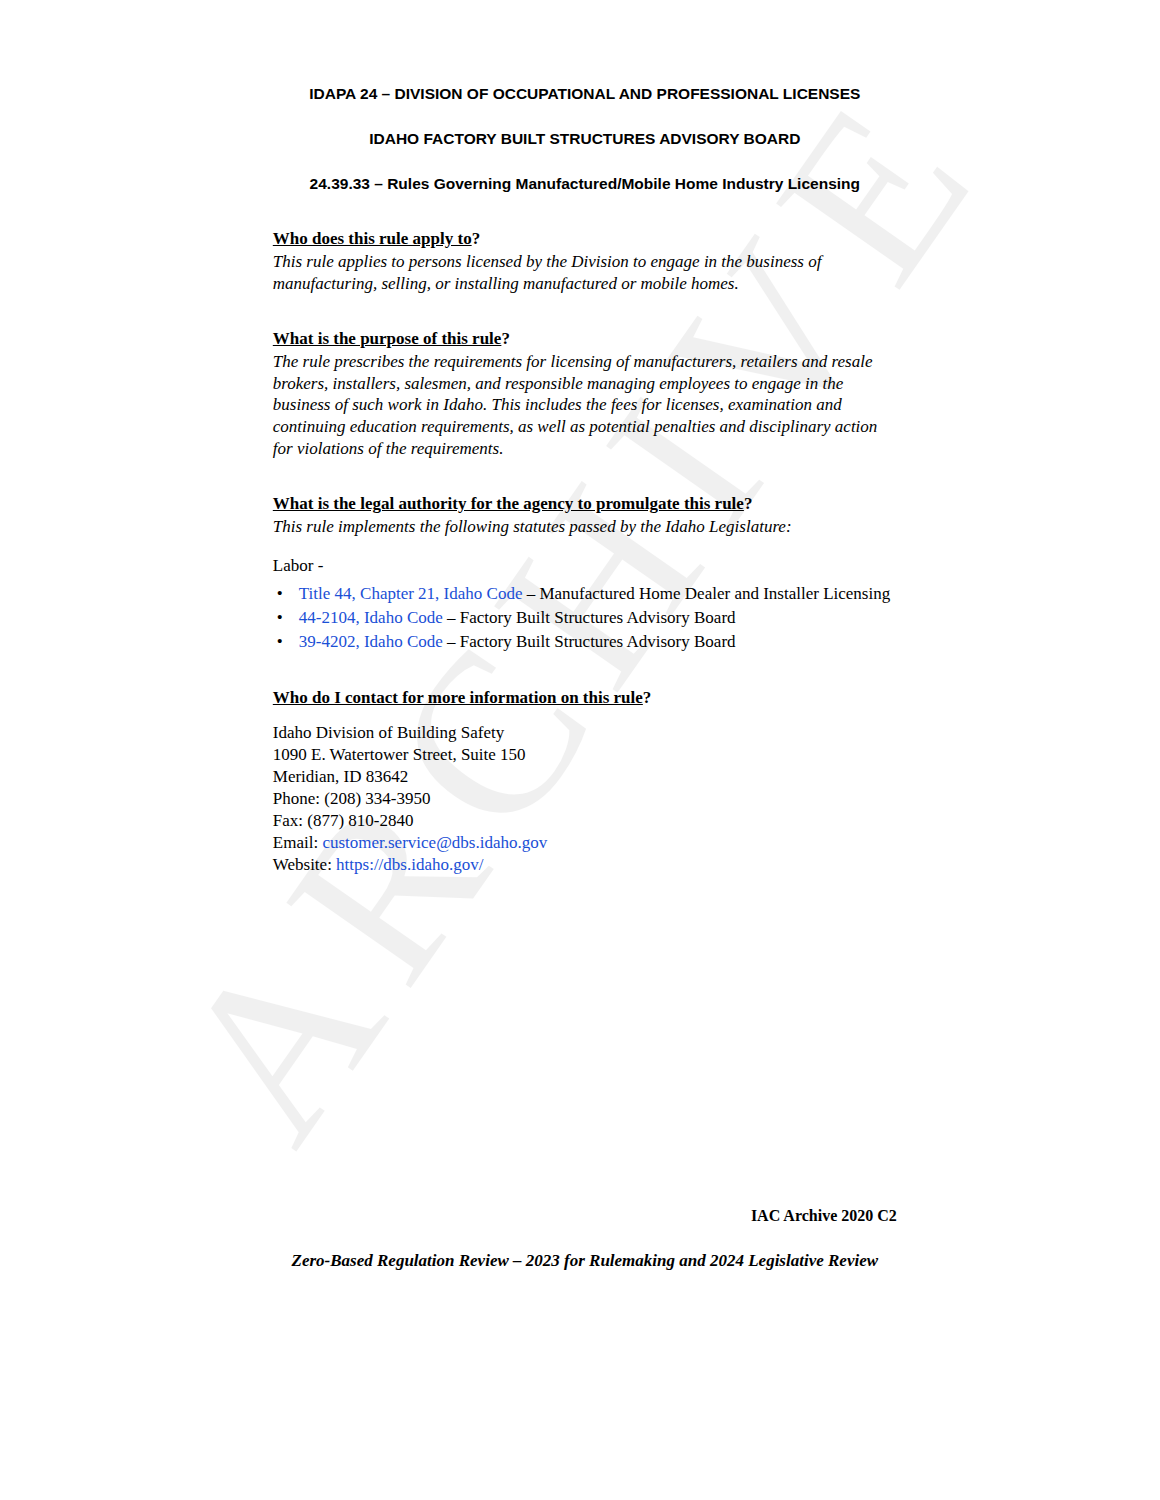ARCHIVE
IDAPA 24 – DIVISION OF OCCUPATIONAL AND PROFESSIONAL LICENSES
IDAHO FACTORY BUILT STRUCTURES ADVISORY BOARD
24.39.33 – Rules Governing Manufactured/Mobile Home Industry Licensing
Who does this rule apply to?
This rule applies to persons licensed by the Division to engage in the business of manufacturing, selling, or installing manufactured or mobile homes.
What is the purpose of this rule?
The rule prescribes the requirements for licensing of manufacturers, retailers and resale brokers, installers, salesmen, and responsible managing employees to engage in the business of such work in Idaho. This includes the fees for licenses, examination and continuing education requirements, as well as potential penalties and disciplinary action for violations of the requirements.
What is the legal authority for the agency to promulgate this rule?
This rule implements the following statutes passed by the Idaho Legislature:
Labor -
Title 44, Chapter 21, Idaho Code – Manufactured Home Dealer and Installer Licensing
44-2104, Idaho Code – Factory Built Structures Advisory Board
39-4202, Idaho Code – Factory Built Structures Advisory Board
Who do I contact for more information on this rule?
Idaho Division of Building Safety
1090 E. Watertower Street, Suite 150
Meridian, ID 83642
Phone: (208) 334-3950
Fax: (877) 810-2840
Email: customer.service@dbs.idaho.gov
Website: https://dbs.idaho.gov/
IAC Archive 2020 C2
Zero-Based Regulation Review – 2023 for Rulemaking and 2024 Legislative Review